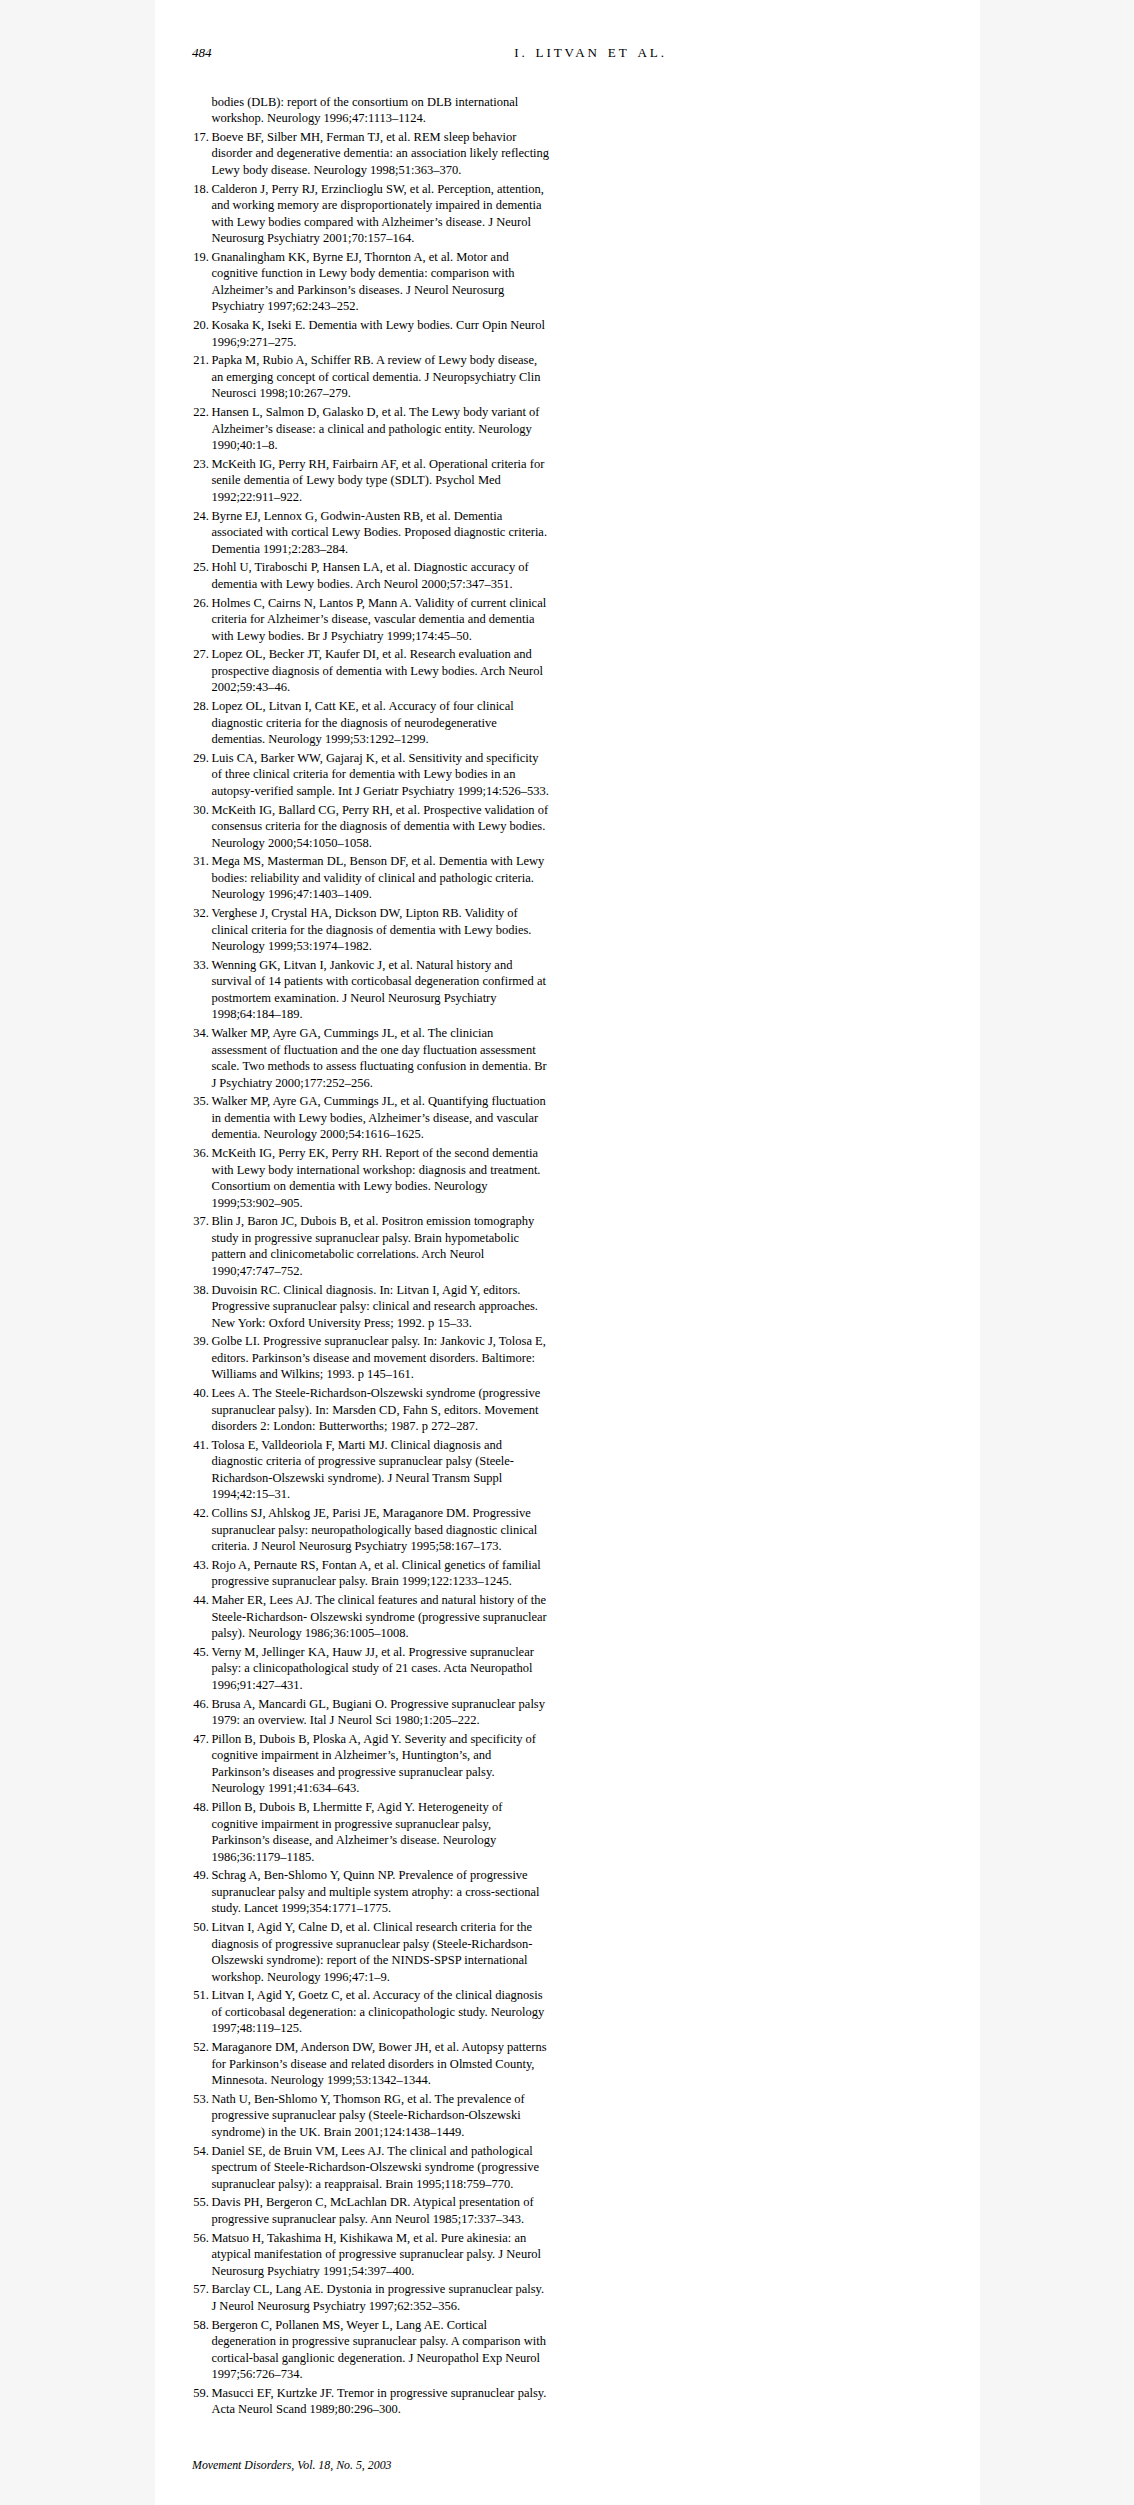484
I. LITVAN ET AL.
bodies (DLB): report of the consortium on DLB international workshop. Neurology 1996;47:1113–1124.
17 Boeve BF, Silber MH, Ferman TJ, et al. REM sleep behavior disorder and degenerative dementia: an association likely reflecting Lewy body disease. Neurology 1998;51:363–370.
18 Calderon J, Perry RJ, Erzinclioglu SW, et al. Perception, attention, and working memory are disproportionately impaired in dementia with Lewy bodies compared with Alzheimer’s disease. J Neurol Neurosurg Psychiatry 2001;70:157–164.
19 Gnanalingham KK, Byrne EJ, Thornton A, et al. Motor and cognitive function in Lewy body dementia: comparison with Alzheimer’s and Parkinson’s diseases. J Neurol Neurosurg Psychiatry 1997;62:243–252.
20 Kosaka K, Iseki E. Dementia with Lewy bodies. Curr Opin Neurol 1996;9:271–275.
21 Papka M, Rubio A, Schiffer RB. A review of Lewy body disease, an emerging concept of cortical dementia. J Neuropsychiatry Clin Neurosci 1998;10:267–279.
22 Hansen L, Salmon D, Galasko D, et al. The Lewy body variant of Alzheimer’s disease: a clinical and pathologic entity. Neurology 1990;40:1–8.
23 McKeith IG, Perry RH, Fairbairn AF, et al. Operational criteria for senile dementia of Lewy body type (SDLT). Psychol Med 1992;22:911–922.
24 Byrne EJ, Lennox G, Godwin-Austen RB, et al. Dementia associated with cortical Lewy Bodies. Proposed diagnostic criteria. Dementia 1991;2:283–284.
25 Hohl U, Tiraboschi P, Hansen LA, et al. Diagnostic accuracy of dementia with Lewy bodies. Arch Neurol 2000;57:347–351.
26 Holmes C, Cairns N, Lantos P, Mann A. Validity of current clinical criteria for Alzheimer’s disease, vascular dementia and dementia with Lewy bodies. Br J Psychiatry 1999;174:45–50.
27 Lopez OL, Becker JT, Kaufer DI, et al. Research evaluation and prospective diagnosis of dementia with Lewy bodies. Arch Neurol 2002;59:43–46.
28 Lopez OL, Litvan I, Catt KE, et al. Accuracy of four clinical diagnostic criteria for the diagnosis of neurodegenerative dementias. Neurology 1999;53:1292–1299.
29 Luis CA, Barker WW, Gajaraj K, et al. Sensitivity and specificity of three clinical criteria for dementia with Lewy bodies in an autopsy-verified sample. Int J Geriatr Psychiatry 1999;14:526–533.
30 McKeith IG, Ballard CG, Perry RH, et al. Prospective validation of consensus criteria for the diagnosis of dementia with Lewy bodies. Neurology 2000;54:1050–1058.
31 Mega MS, Masterman DL, Benson DF, et al. Dementia with Lewy bodies: reliability and validity of clinical and pathologic criteria. Neurology 1996;47:1403–1409.
32 Verghese J, Crystal HA, Dickson DW, Lipton RB. Validity of clinical criteria for the diagnosis of dementia with Lewy bodies. Neurology 1999;53:1974–1982.
33 Wenning GK, Litvan I, Jankovic J, et al. Natural history and survival of 14 patients with corticobasal degeneration confirmed at postmortem examination. J Neurol Neurosurg Psychiatry 1998;64:184–189.
34 Walker MP, Ayre GA, Cummings JL, et al. The clinician assessment of fluctuation and the one day fluctuation assessment scale. Two methods to assess fluctuating confusion in dementia. Br J Psychiatry 2000;177:252–256.
35 Walker MP, Ayre GA, Cummings JL, et al. Quantifying fluctuation in dementia with Lewy bodies, Alzheimer’s disease, and vascular dementia. Neurology 2000;54:1616–1625.
36 McKeith IG, Perry EK, Perry RH. Report of the second dementia with Lewy body international workshop: diagnosis and treatment. Consortium on dementia with Lewy bodies. Neurology 1999;53:902–905.
37 Blin J, Baron JC, Dubois B, et al. Positron emission tomography study in progressive supranuclear palsy. Brain hypometabolic pattern and clinicometabolic correlations. Arch Neurol 1990;47:747–752.
38 Duvoisin RC. Clinical diagnosis. In: Litvan I, Agid Y, editors. Progressive supranuclear palsy: clinical and research approaches. New York: Oxford University Press; 1992. p 15–33.
39 Golbe LI. Progressive supranuclear palsy. In: Jankovic J, Tolosa E, editors. Parkinson’s disease and movement disorders. Baltimore: Williams and Wilkins; 1993. p 145–161.
40 Lees A. The Steele-Richardson-Olszewski syndrome (progressive supranuclear palsy). In: Marsden CD, Fahn S, editors. Movement disorders 2: London: Butterworths; 1987. p 272–287.
41 Tolosa E, Valldeoriola F, Marti MJ. Clinical diagnosis and diagnostic criteria of progressive supranuclear palsy (Steele-Richardson-Olszewski syndrome). J Neural Transm Suppl 1994;42:15–31.
42 Collins SJ, Ahlskog JE, Parisi JE, Maraganore DM. Progressive supranuclear palsy: neuropathologically based diagnostic clinical criteria. J Neurol Neurosurg Psychiatry 1995;58:167–173.
43 Rojo A, Pernaute RS, Fontan A, et al. Clinical genetics of familial progressive supranuclear palsy. Brain 1999;122:1233–1245.
44 Maher ER, Lees AJ. The clinical features and natural history of the Steele-Richardson- Olszewski syndrome (progressive supranuclear palsy). Neurology 1986;36:1005–1008.
45 Verny M, Jellinger KA, Hauw JJ, et al. Progressive supranuclear palsy: a clinicopathological study of 21 cases. Acta Neuropathol 1996;91:427–431.
46 Brusa A, Mancardi GL, Bugiani O. Progressive supranuclear palsy 1979: an overview. Ital J Neurol Sci 1980;1:205–222.
47 Pillon B, Dubois B, Ploska A, Agid Y. Severity and specificity of cognitive impairment in Alzheimer’s, Huntington’s, and Parkinson’s diseases and progressive supranuclear palsy. Neurology 1991;41:634–643.
48 Pillon B, Dubois B, Lhermitte F, Agid Y. Heterogeneity of cognitive impairment in progressive supranuclear palsy, Parkinson’s disease, and Alzheimer’s disease. Neurology 1986;36:1179–1185.
49 Schrag A, Ben-Shlomo Y, Quinn NP. Prevalence of progressive supranuclear palsy and multiple system atrophy: a cross-sectional study. Lancet 1999;354:1771–1775.
50 Litvan I, Agid Y, Calne D, et al. Clinical research criteria for the diagnosis of progressive supranuclear palsy (Steele-Richardson-Olszewski syndrome): report of the NINDS-SPSP international workshop. Neurology 1996;47:1–9.
51 Litvan I, Agid Y, Goetz C, et al. Accuracy of the clinical diagnosis of corticobasal degeneration: a clinicopathologic study. Neurology 1997;48:119–125.
52 Maraganore DM, Anderson DW, Bower JH, et al. Autopsy patterns for Parkinson’s disease and related disorders in Olmsted County, Minnesota. Neurology 1999;53:1342–1344.
53 Nath U, Ben-Shlomo Y, Thomson RG, et al. The prevalence of progressive supranuclear palsy (Steele-Richardson-Olszewski syndrome) in the UK. Brain 2001;124:1438–1449.
54 Daniel SE, de Bruin VM, Lees AJ. The clinical and pathological spectrum of Steele-Richardson-Olszewski syndrome (progressive supranuclear palsy): a reappraisal. Brain 1995;118:759–770.
55 Davis PH, Bergeron C, McLachlan DR. Atypical presentation of progressive supranuclear palsy. Ann Neurol 1985;17:337–343.
56 Matsuo H, Takashima H, Kishikawa M, et al. Pure akinesia: an atypical manifestation of progressive supranuclear palsy. J Neurol Neurosurg Psychiatry 1991;54:397–400.
57 Barclay CL, Lang AE. Dystonia in progressive supranuclear palsy. J Neurol Neurosurg Psychiatry 1997;62:352–356.
58 Bergeron C, Pollanen MS, Weyer L, Lang AE. Cortical degeneration in progressive supranuclear palsy. A comparison with cortical-basal ganglionic degeneration. J Neuropathol Exp Neurol 1997;56:726–734.
59 Masucci EF, Kurtzke JF. Tremor in progressive supranuclear palsy. Acta Neurol Scand 1989;80:296–300.
Movement Disorders, Vol. 18, No. 5, 2003